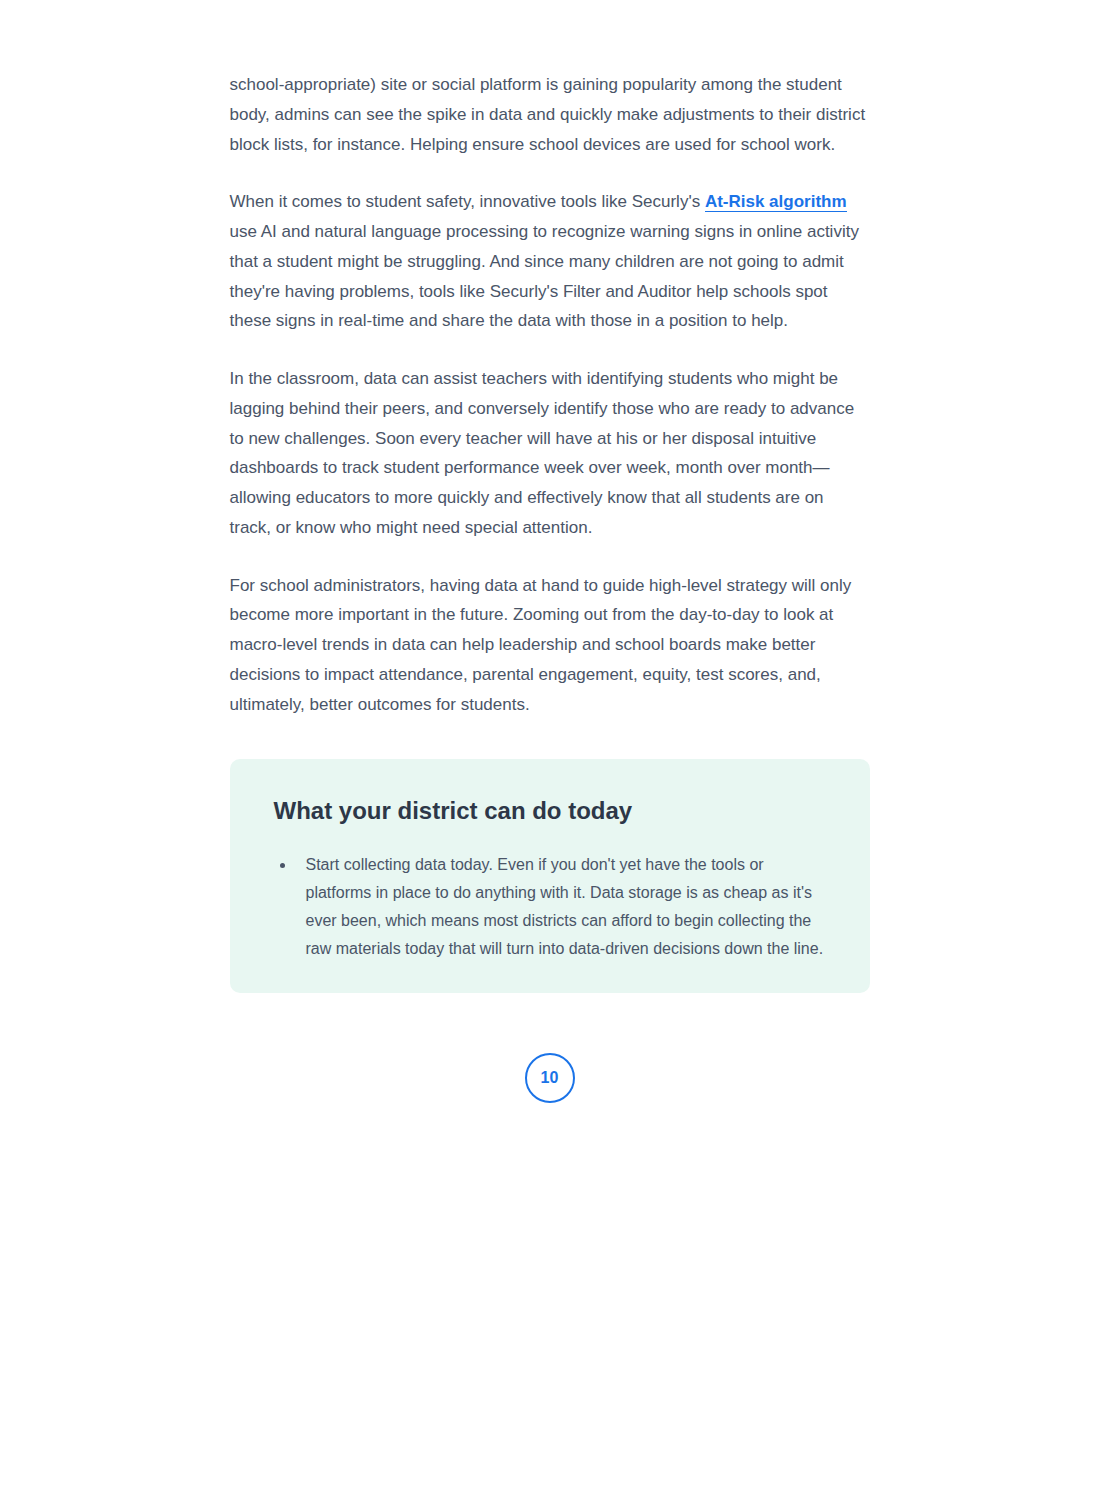school-appropriate) site or social platform is gaining popularity among the student body, admins can see the spike in data and quickly make adjustments to their district block lists, for instance. Helping ensure school devices are used for school work.
When it comes to student safety, innovative tools like Securly's At-Risk algorithm use AI and natural language processing to recognize warning signs in online activity that a student might be struggling. And since many children are not going to admit they're having problems, tools like Securly's Filter and Auditor help schools spot these signs in real-time and share the data with those in a position to help.
In the classroom, data can assist teachers with identifying students who might be lagging behind their peers, and conversely identify those who are ready to advance to new challenges. Soon every teacher will have at his or her disposal intuitive dashboards to track student performance week over week, month over month—allowing educators to more quickly and effectively know that all students are on track, or know who might need special attention.
For school administrators, having data at hand to guide high-level strategy will only become more important in the future. Zooming out from the day-to-day to look at macro-level trends in data can help leadership and school boards make better decisions to impact attendance, parental engagement, equity, test scores, and, ultimately, better outcomes for students.
What your district can do today
Start collecting data today. Even if you don't yet have the tools or platforms in place to do anything with it. Data storage is as cheap as it's ever been, which means most districts can afford to begin collecting the raw materials today that will turn into data-driven decisions down the line.
10